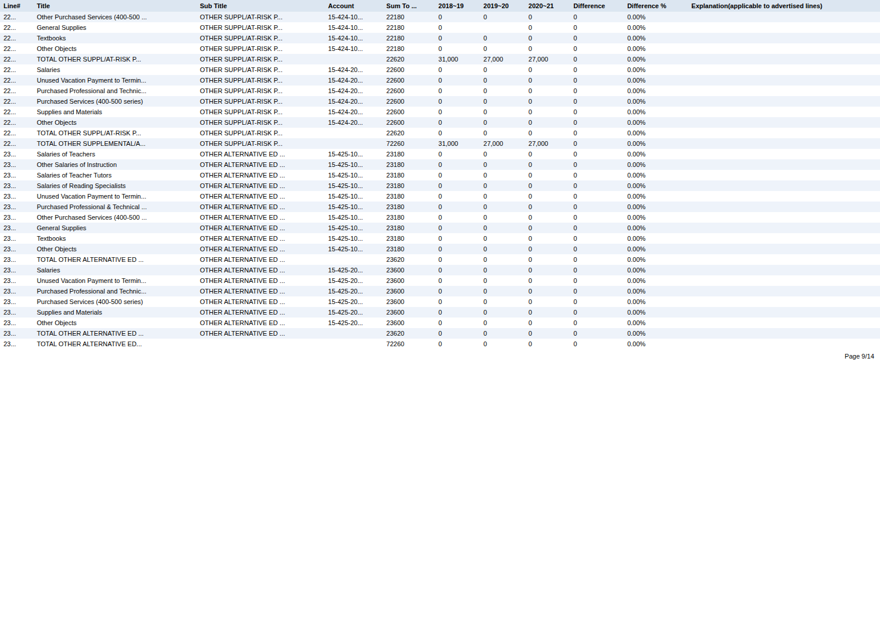| Line# | Title | Sub Title | Account | Sum To ... | 2018~19 | 2019~20 | 2020~21 | Difference | Difference % | Explanation(applicable to advertised lines) |
| --- | --- | --- | --- | --- | --- | --- | --- | --- | --- | --- |
| 22... | Other Purchased Services (400-500 ... | OTHER SUPPL/AT-RISK P... | 15-424-10... | 22180 | 0 | 0 | 0 | 0 | 0.00% | |
| 22... | General Supplies | OTHER SUPPL/AT-RISK P... | 15-424-10... | 22180 | 0 | | 0 | 0 | 0.00% | |
| 22... | Textbooks | OTHER SUPPL/AT-RISK P... | 15-424-10... | 22180 | 0 | 0 | 0 | 0 | 0.00% | |
| 22... | Other Objects | OTHER SUPPL/AT-RISK P... | 15-424-10... | 22180 | 0 | 0 | 0 | 0 | 0.00% | |
| 22... | TOTAL OTHER SUPPL/AT-RISK P... | OTHER SUPPL/AT-RISK P... | | 22620 | 31,000 | 27,000 | 27,000 | 0 | 0.00% | |
| 22... | Salaries | OTHER SUPPL/AT-RISK P... | 15-424-20... | 22600 | 0 | 0 | 0 | 0 | 0.00% | |
| 22... | Unused Vacation Payment to Termin... | OTHER SUPPL/AT-RISK P... | 15-424-20... | 22600 | 0 | 0 | 0 | 0 | 0.00% | |
| 22... | Purchased Professional and Technic... | OTHER SUPPL/AT-RISK P... | 15-424-20... | 22600 | 0 | 0 | 0 | 0 | 0.00% | |
| 22... | Purchased Services (400-500 series) | OTHER SUPPL/AT-RISK P... | 15-424-20... | 22600 | 0 | 0 | 0 | 0 | 0.00% | |
| 22... | Supplies and Materials | OTHER SUPPL/AT-RISK P... | 15-424-20... | 22600 | 0 | 0 | 0 | 0 | 0.00% | |
| 22... | Other Objects | OTHER SUPPL/AT-RISK P... | 15-424-20... | 22600 | 0 | 0 | 0 | 0 | 0.00% | |
| 22... | TOTAL OTHER SUPPL/AT-RISK P... | OTHER SUPPL/AT-RISK P... | | 22620 | 0 | 0 | 0 | 0 | 0.00% | |
| 22... | TOTAL OTHER SUPPLEMENTAL/A... | OTHER SUPPL/AT-RISK P... | | 72260 | 31,000 | 27,000 | 27,000 | 0 | 0.00% | |
| 23... | Salaries of Teachers | OTHER ALTERNATIVE ED ... | 15-425-10... | 23180 | 0 | 0 | 0 | 0 | 0.00% | |
| 23... | Other Salaries of Instruction | OTHER ALTERNATIVE ED ... | 15-425-10... | 23180 | 0 | 0 | 0 | 0 | 0.00% | |
| 23... | Salaries of Teacher Tutors | OTHER ALTERNATIVE ED ... | 15-425-10... | 23180 | 0 | 0 | 0 | 0 | 0.00% | |
| 23... | Salaries of Reading Specialists | OTHER ALTERNATIVE ED ... | 15-425-10... | 23180 | 0 | 0 | 0 | 0 | 0.00% | |
| 23... | Unused Vacation Payment to Termin... | OTHER ALTERNATIVE ED ... | 15-425-10... | 23180 | 0 | 0 | 0 | 0 | 0.00% | |
| 23... | Purchased Professional & Technical ... | OTHER ALTERNATIVE ED ... | 15-425-10... | 23180 | 0 | 0 | 0 | 0 | 0.00% | |
| 23... | Other Purchased Services (400-500 ... | OTHER ALTERNATIVE ED ... | 15-425-10... | 23180 | 0 | 0 | 0 | 0 | 0.00% | |
| 23... | General Supplies | OTHER ALTERNATIVE ED ... | 15-425-10... | 23180 | 0 | 0 | 0 | 0 | 0.00% | |
| 23... | Textbooks | OTHER ALTERNATIVE ED ... | 15-425-10... | 23180 | 0 | 0 | 0 | 0 | 0.00% | |
| 23... | Other Objects | OTHER ALTERNATIVE ED ... | 15-425-10... | 23180 | 0 | 0 | 0 | 0 | 0.00% | |
| 23... | TOTAL OTHER ALTERNATIVE ED ... | OTHER ALTERNATIVE ED ... | | 23620 | 0 | 0 | 0 | 0 | 0.00% | |
| 23... | Salaries | OTHER ALTERNATIVE ED ... | 15-425-20... | 23600 | 0 | 0 | 0 | 0 | 0.00% | |
| 23... | Unused Vacation Payment to Termin... | OTHER ALTERNATIVE ED ... | 15-425-20... | 23600 | 0 | 0 | 0 | 0 | 0.00% | |
| 23... | Purchased Professional and Technic... | OTHER ALTERNATIVE ED ... | 15-425-20... | 23600 | 0 | 0 | 0 | 0 | 0.00% | |
| 23... | Purchased Services (400-500 series) | OTHER ALTERNATIVE ED ... | 15-425-20... | 23600 | 0 | 0 | 0 | 0 | 0.00% | |
| 23... | Supplies and Materials | OTHER ALTERNATIVE ED ... | 15-425-20... | 23600 | 0 | 0 | 0 | 0 | 0.00% | |
| 23... | Other Objects | OTHER ALTERNATIVE ED ... | 15-425-20... | 23600 | 0 | 0 | 0 | 0 | 0.00% | |
| 23... | TOTAL OTHER ALTERNATIVE ED ... | OTHER ALTERNATIVE ED ... | | 23620 | 0 | 0 | 0 | 0 | 0.00% | |
| 23... | TOTAL OTHER ALTERNATIVE ED... | | | 72260 | 0 | 0 | 0 | 0 | 0.00% | |
Page 9/14